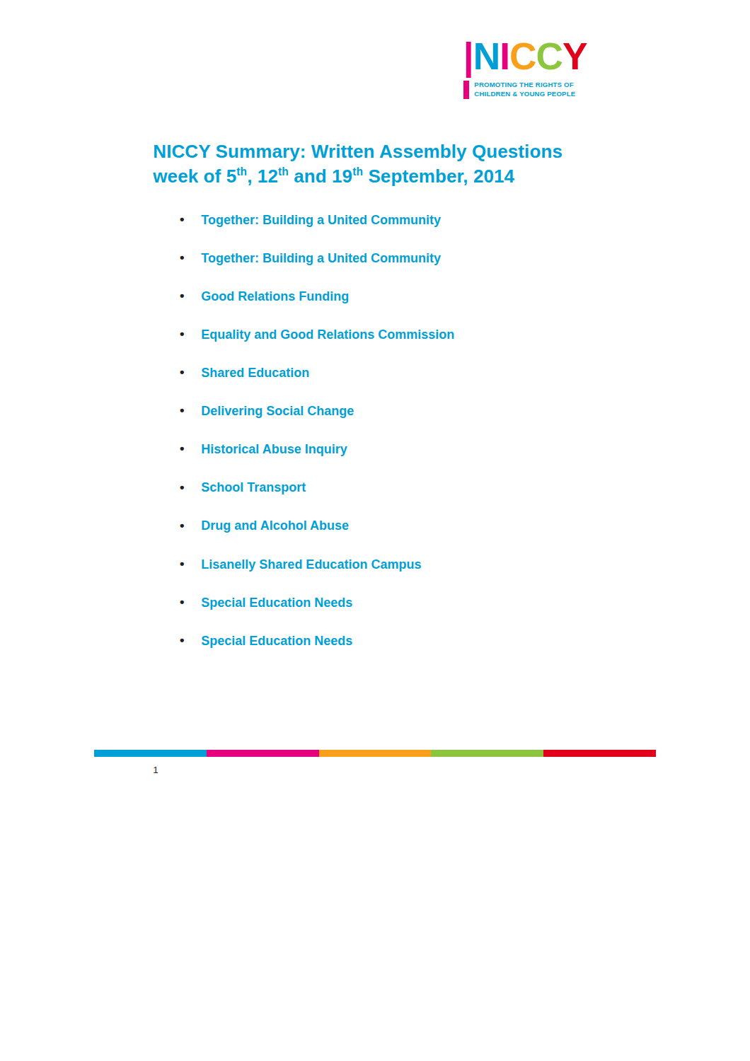|NICCY
Promoting the rights of
children & young people
NICCY Summary: Written Assembly Questions week of 5th, 12th and 19th September, 2014
Together: Building a United Community
Together: Building a United Community
Good Relations Funding
Equality and Good Relations Commission
Shared Education
Delivering Social Change
Historical Abuse Inquiry
School Transport
Drug and Alcohol Abuse
Lisanelly Shared Education Campus
Special Education Needs
Special Education Needs
1